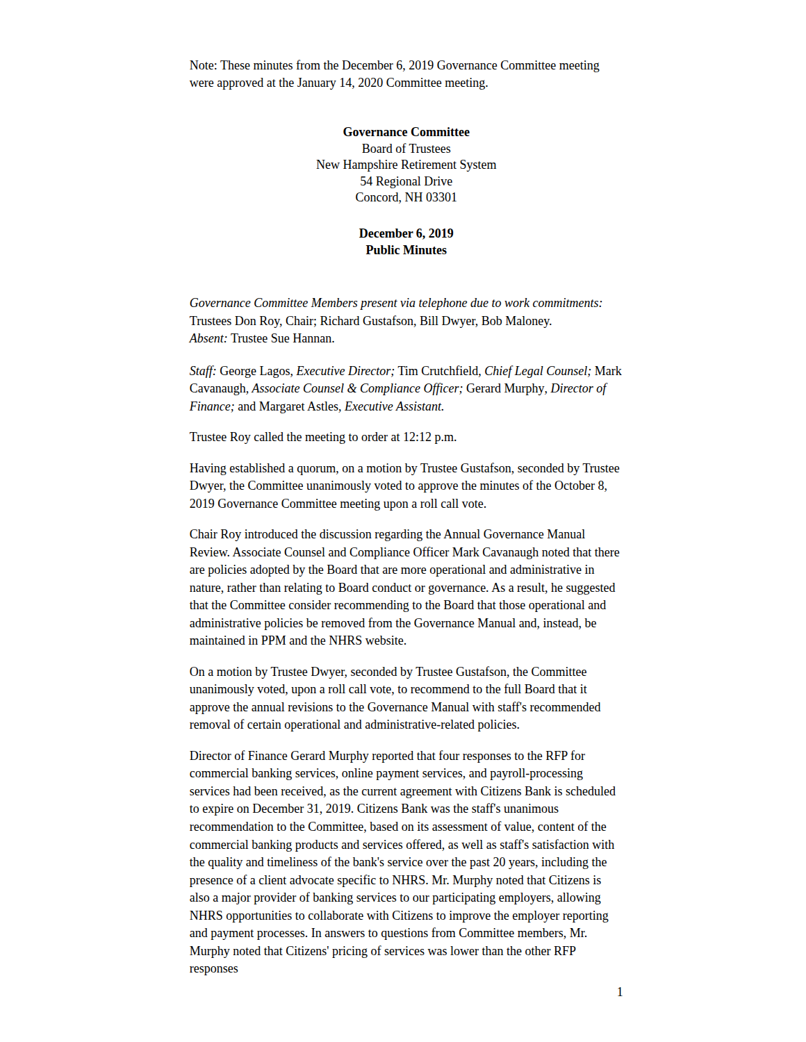Note: These minutes from the December 6, 2019 Governance Committee meeting were approved at the January 14, 2020 Committee meeting.
Governance Committee
Board of Trustees
New Hampshire Retirement System
54 Regional Drive
Concord, NH 03301
December 6, 2019
Public Minutes
Governance Committee Members present via telephone due to work commitments:
Trustees Don Roy, Chair; Richard Gustafson, Bill Dwyer, Bob Maloney.
Absent: Trustee Sue Hannan.
Staff: George Lagos, Executive Director; Tim Crutchfield, Chief Legal Counsel; Mark Cavanaugh, Associate Counsel & Compliance Officer; Gerard Murphy, Director of Finance; and Margaret Astles, Executive Assistant.
Trustee Roy called the meeting to order at 12:12 p.m.
Having established a quorum, on a motion by Trustee Gustafson, seconded by Trustee Dwyer, the Committee unanimously voted to approve the minutes of the October 8, 2019 Governance Committee meeting upon a roll call vote.
Chair Roy introduced the discussion regarding the Annual Governance Manual Review. Associate Counsel and Compliance Officer Mark Cavanaugh noted that there are policies adopted by the Board that are more operational and administrative in nature, rather than relating to Board conduct or governance. As a result, he suggested that the Committee consider recommending to the Board that those operational and administrative policies be removed from the Governance Manual and, instead, be maintained in PPM and the NHRS website.
On a motion by Trustee Dwyer, seconded by Trustee Gustafson, the Committee unanimously voted, upon a roll call vote, to recommend to the full Board that it approve the annual revisions to the Governance Manual with staff's recommended removal of certain operational and administrative-related policies.
Director of Finance Gerard Murphy reported that four responses to the RFP for commercial banking services, online payment services, and payroll-processing services had been received, as the current agreement with Citizens Bank is scheduled to expire on December 31, 2019. Citizens Bank was the staff's unanimous recommendation to the Committee, based on its assessment of value, content of the commercial banking products and services offered, as well as staff's satisfaction with the quality and timeliness of the bank's service over the past 20 years, including the presence of a client advocate specific to NHRS. Mr. Murphy noted that Citizens is also a major provider of banking services to our participating employers, allowing NHRS opportunities to collaborate with Citizens to improve the employer reporting and payment processes. In answers to questions from Committee members, Mr. Murphy noted that Citizens' pricing of services was lower than the other RFP responses
1